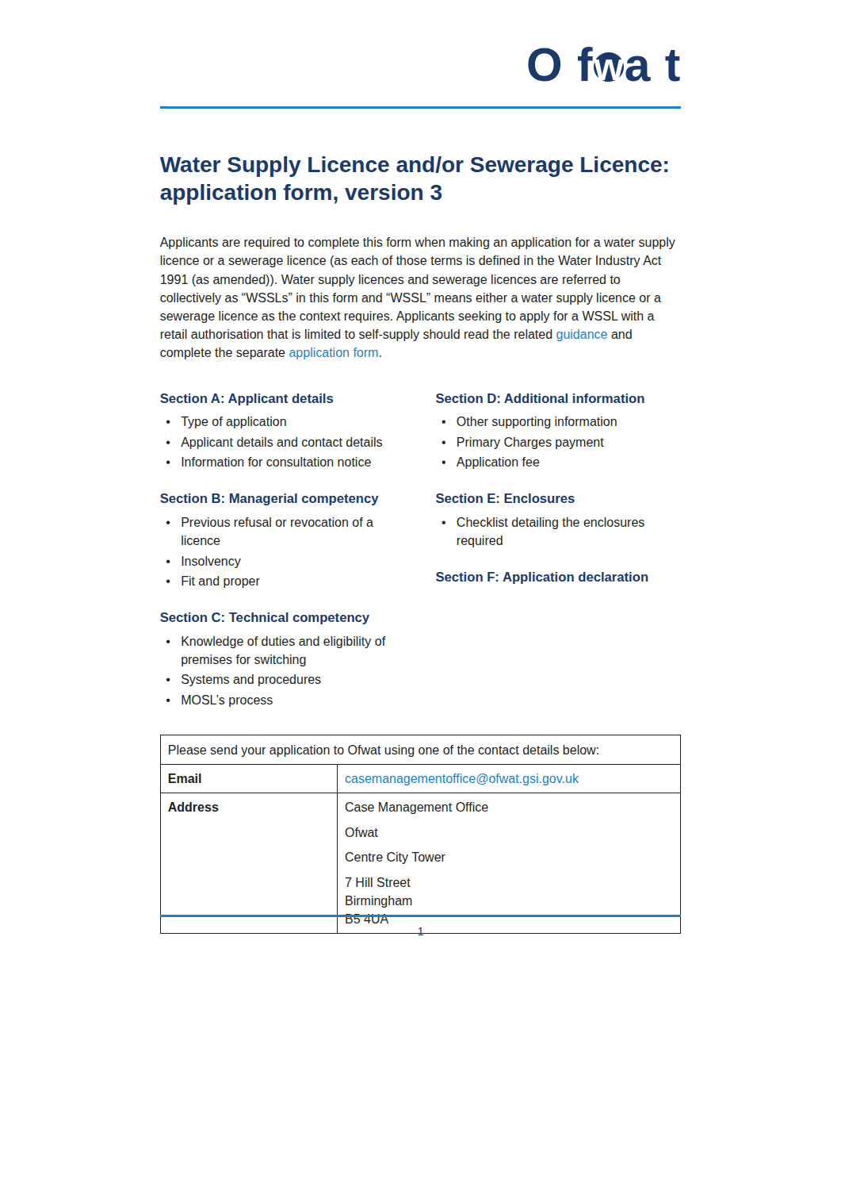O fwa t
Water Supply Licence and/or Sewerage Licence:
application form, version 3
Applicants are required to complete this form when making an application for a water supply licence or a sewerage licence (as each of those terms is defined in the Water Industry Act 1991 (as amended)). Water supply licences and sewerage licences are referred to collectively as “WSSLs” in this form and “WSSL” means either a water supply licence or a sewerage licence as the context requires. Applicants seeking to apply for a WSSL with a retail authorisation that is limited to self-supply should read the related guidance and complete the separate application form.
Section A: Applicant details
Type of application
Applicant details and contact details
Information for consultation notice
Section B: Managerial competency
Previous refusal or revocation of a licence
Insolvency
Fit and proper
Section C: Technical competency
Knowledge of duties and eligibility of premises for switching
Systems and procedures
MOSL’s process
Section D: Additional information
Other supporting information
Primary Charges payment
Application fee
Section E: Enclosures
Checklist detailing the enclosures required
Section F: Application declaration
| Please send your application to Ofwat using one of the contact details below: |
| Email | casemanagementoffice@ofwat.gsi.gov.uk |
| Address | Case Management Office Ofwat Centre City Tower 7 Hill Street Birmingham B5 4UA |
1